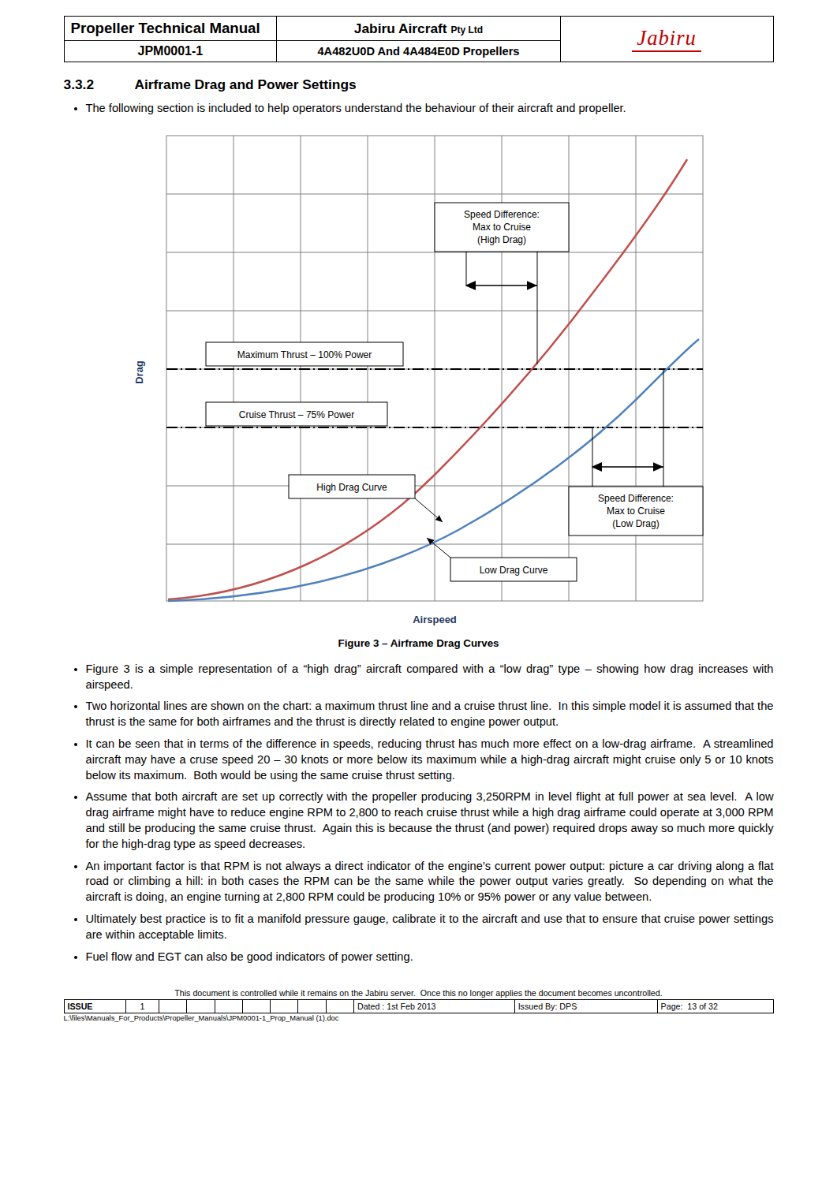| Propeller Technical Manual | Jabiru Aircraft Pty Ltd | Jabiru |
| JPM0001-1 | 4A482U0D And 4A484E0D Propellers |
3.3.2 Airframe Drag and Power Settings
The following section is included to help operators understand the behaviour of their aircraft and propeller.
Drag Airspeed Speed Difference: Max to Cruise (High Drag) Maximum Thrust – 100% Power Cruise Thrust – 75% Power High Drag Curve Speed Difference: Max to Cruise (Low Drag) Low Drag Curve
Figure 3 – Airframe Drag Curves
Figure 3 is a simple representation of a “high drag” aircraft compared with a “low drag” type – showing how drag increases with airspeed.
Two horizontal lines are shown on the chart: a maximum thrust line and a cruise thrust line. In this simple model it is assumed that the thrust is the same for both airframes and the thrust is directly related to engine power output.
It can be seen that in terms of the difference in speeds, reducing thrust has much more effect on a low-drag airframe. A streamlined aircraft may have a cruse speed 20 – 30 knots or more below its maximum while a high-drag aircraft might cruise only 5 or 10 knots below its maximum. Both would be using the same cruise thrust setting.
Assume that both aircraft are set up correctly with the propeller producing 3,250RPM in level flight at full power at sea level. A low drag airframe might have to reduce engine RPM to 2,800 to reach cruise thrust while a high drag airframe could operate at 3,000 RPM and still be producing the same cruise thrust. Again this is because the thrust (and power) required drops away so much more quickly for the high-drag type as speed decreases.
An important factor is that RPM is not always a direct indicator of the engine’s current power output: picture a car driving along a flat road or climbing a hill: in both cases the RPM can be the same while the power output varies greatly. So depending on what the aircraft is doing, an engine turning at 2,800 RPM could be producing 10% or 95% power or any value between.
Ultimately best practice is to fit a manifold pressure gauge, calibrate it to the aircraft and use that to ensure that cruise power settings are within acceptable limits.
Fuel flow and EGT can also be good indicators of power setting.
This document is controlled while it remains on the Jabiru server. Once this no longer applies the document becomes uncontrolled.
| ISSUE | 1 | | | | | | | | Dated : 1st Feb 2013 | Issued By: DPS | Page: 13 of 32 |
L:\files\Manuals_For_Products\Propeller_Manuals\JPM0001-1_Prop_Manual (1).doc